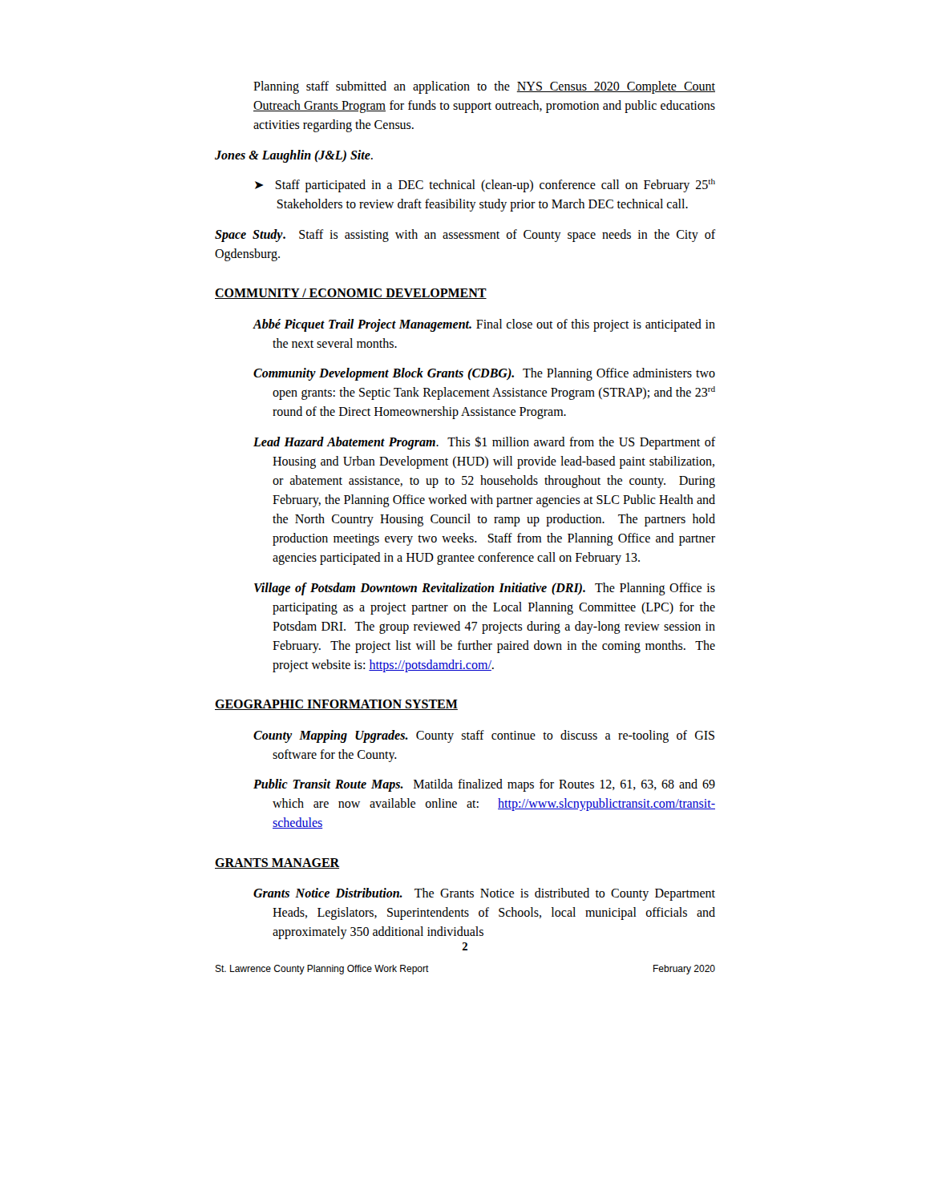Planning staff submitted an application to the NYS Census 2020 Complete Count Outreach Grants Program for funds to support outreach, promotion and public educations activities regarding the Census.
Jones & Laughlin (J&L) Site.
➤ Staff participated in a DEC technical (clean-up) conference call on February 25th Stakeholders to review draft feasibility study prior to March DEC technical call.
Space Study. Staff is assisting with an assessment of County space needs in the City of Ogdensburg.
COMMUNITY / ECONOMIC DEVELOPMENT
Abbé Picquet Trail Project Management. Final close out of this project is anticipated in the next several months.
Community Development Block Grants (CDBG). The Planning Office administers two open grants: the Septic Tank Replacement Assistance Program (STRAP); and the 23rd round of the Direct Homeownership Assistance Program.
Lead Hazard Abatement Program. This $1 million award from the US Department of Housing and Urban Development (HUD) will provide lead-based paint stabilization, or abatement assistance, to up to 52 households throughout the county. During February, the Planning Office worked with partner agencies at SLC Public Health and the North Country Housing Council to ramp up production. The partners hold production meetings every two weeks. Staff from the Planning Office and partner agencies participated in a HUD grantee conference call on February 13.
Village of Potsdam Downtown Revitalization Initiative (DRI). The Planning Office is participating as a project partner on the Local Planning Committee (LPC) for the Potsdam DRI. The group reviewed 47 projects during a day-long review session in February. The project list will be further paired down in the coming months. The project website is: https://potsdamdri.com/.
GEOGRAPHIC INFORMATION SYSTEM
County Mapping Upgrades. County staff continue to discuss a re-tooling of GIS software for the County.
Public Transit Route Maps. Matilda finalized maps for Routes 12, 61, 63, 68 and 69 which are now available online at: http://www.slcnypublictransit.com/transit-schedules
GRANTS MANAGER
Grants Notice Distribution. The Grants Notice is distributed to County Department Heads, Legislators, Superintendents of Schools, local municipal officials and approximately 350 additional individuals
2
St. Lawrence County Planning Office Work Report February 2020